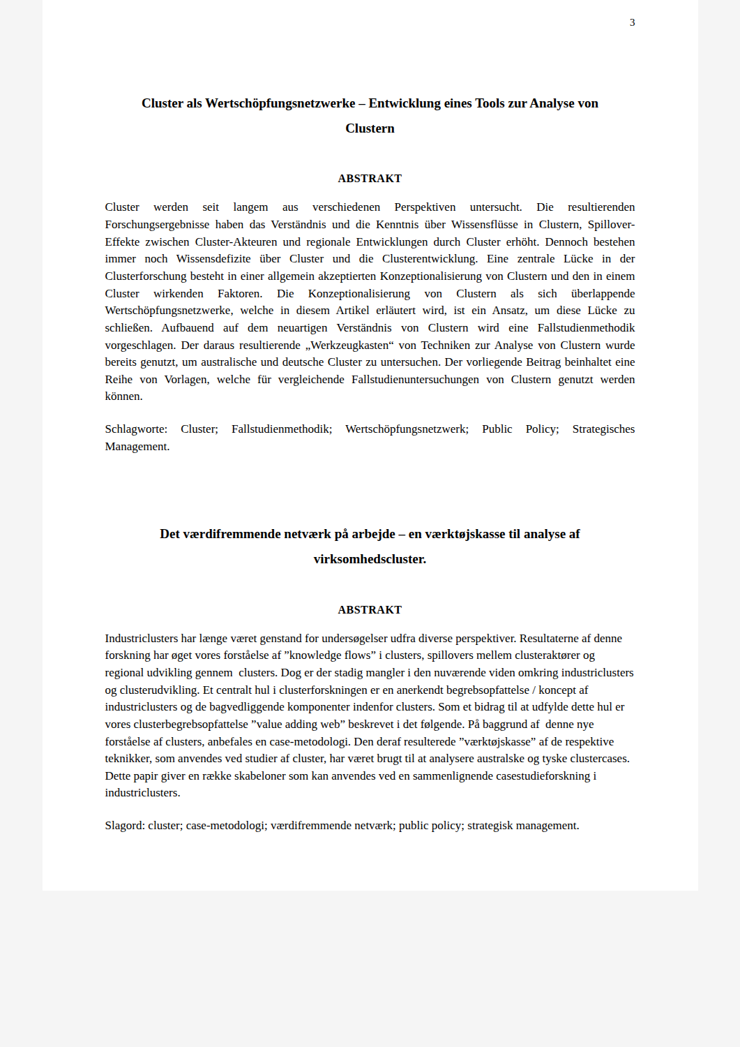3
Cluster als Wertschöpfungsnetzwerke – Entwicklung eines Tools zur Analyse von Clustern
ABSTRAKT
Cluster werden seit langem aus verschiedenen Perspektiven untersucht. Die resultierenden Forschungsergebnisse haben das Verständnis und die Kenntnis über Wissensflüsse in Clustern, Spillover-Effekte zwischen Cluster-Akteuren und regionale Entwicklungen durch Cluster erhöht. Dennoch bestehen immer noch Wissensdefizite über Cluster und die Clusterentwicklung. Eine zentrale Lücke in der Clusterforschung besteht in einer allgemein akzeptierten Konzeptionalisierung von Clustern und den in einem Cluster wirkenden Faktoren. Die Konzeptionalisierung von Clustern als sich überlappende Wertschöpfungsnetzwerke, welche in diesem Artikel erläutert wird, ist ein Ansatz, um diese Lücke zu schließen. Aufbauend auf dem neuartigen Verständnis von Clustern wird eine Fallstudienmethodik vorgeschlagen. Der daraus resultierende „Werkzeugkasten“ von Techniken zur Analyse von Clustern wurde bereits genutzt, um australische und deutsche Cluster zu untersuchen. Der vorliegende Beitrag beinhaltet eine Reihe von Vorlagen, welche für vergleichende Fallstudienuntersuchungen von Clustern genutzt werden können.
Schlagworte: Cluster; Fallstudienmethodik; Wertschöpfungsnetzwerk; Public Policy; Strategisches Management.
Det værdifremmende netværk på arbejde – en værktøjskasse til analyse af virksomhedscluster.
ABSTRAKT
Industriclusters har længe været genstand for undersøgelser udfra diverse perspektiver. Resultaterne af denne forskning har øget vores forståelse af ”knowledge flows” i clusters, spillovers mellem clusteraktører og regional udvikling gennem clusters. Dog er der stadig mangler i den nuværende viden omkring industriclusters og clusterudvikling. Et centralt hul i clusterforskningen er en anerkendt begrebsopfattelse / koncept af industriclusters og de bagvedliggende komponenter indenfor clusters. Som et bidrag til at udfylde dette hul er vores clusterbegrebsopfattelse ”value adding web” beskrevet i det følgende. På baggrund af denne nye forståelse af clusters, anbefales en case-metodologi. Den deraf resulterede ”værktøjskasse” af de respektive teknikker, som anvendes ved studier af cluster, har været brugt til at analysere australske og tyske clustercases. Dette papir giver en række skabeloner som kan anvendes ved en sammenlignende casestudieforskning i industriclusters.
Slagord: cluster; case-metodologi; værdifremmende netværk; public policy; strategisk management.